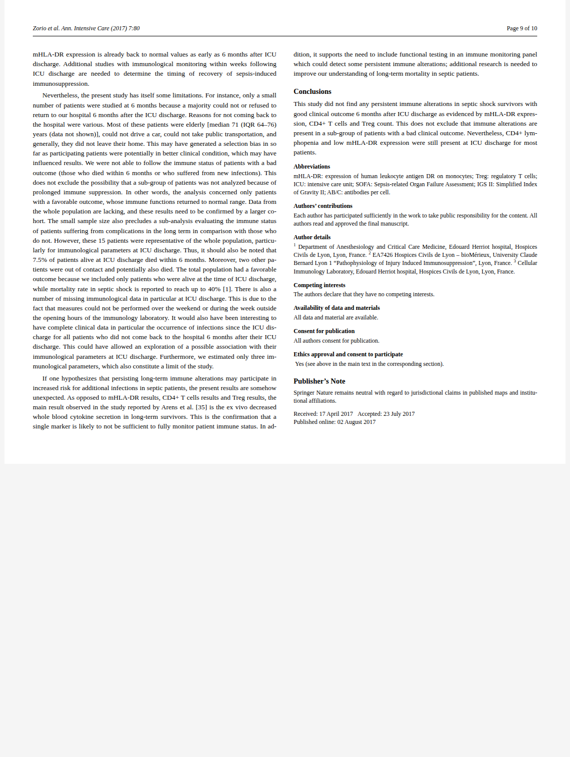Zorio et al. Ann. Intensive Care (2017) 7:80
Page 9 of 10
mHLA-DR expression is already back to normal values as early as 6 months after ICU discharge. Additional studies with immunological monitoring within weeks following ICU discharge are needed to determine the timing of recovery of sepsis-induced immunosuppression.
Nevertheless, the present study has itself some limitations. For instance, only a small number of patients were studied at 6 months because a majority could not or refused to return to our hospital 6 months after the ICU discharge. Reasons for not coming back to the hospital were various. Most of these patients were elderly [median 71 (IQR 64–76) years (data not shown)], could not drive a car, could not take public transportation, and generally, they did not leave their home. This may have generated a selection bias in so far as participating patients were potentially in better clinical condition, which may have influenced results. We were not able to follow the immune status of patients with a bad outcome (those who died within 6 months or who suffered from new infections). This does not exclude the possibility that a sub-group of patients was not analyzed because of prolonged immune suppression. In other words, the analysis concerned only patients with a favorable outcome, whose immune functions returned to normal range. Data from the whole population are lacking, and these results need to be confirmed by a larger cohort. The small sample size also precludes a sub-analysis evaluating the immune status of patients suffering from complications in the long term in comparison with those who do not. However, these 15 patients were representative of the whole population, particularly for immunological parameters at ICU discharge. Thus, it should also be noted that 7.5% of patients alive at ICU discharge died within 6 months. Moreover, two other patients were out of contact and potentially also died. The total population had a favorable outcome because we included only patients who were alive at the time of ICU discharge, while mortality rate in septic shock is reported to reach up to 40% [1]. There is also a number of missing immunological data in particular at ICU discharge. This is due to the fact that measures could not be performed over the weekend or during the week outside the opening hours of the immunology laboratory. It would also have been interesting to have complete clinical data in particular the occurrence of infections since the ICU discharge for all patients who did not come back to the hospital 6 months after their ICU discharge. This could have allowed an exploration of a possible association with their immunological parameters at ICU discharge. Furthermore, we estimated only three immunological parameters, which also constitute a limit of the study.
If one hypothesizes that persisting long-term immune alterations may participate in increased risk for additional infections in septic patients, the present results are somehow unexpected. As opposed to mHLA-DR results, CD4+ T cells results and Treg results, the main result observed in the study reported by Arens et al. [35] is the ex vivo decreased whole blood cytokine secretion in long-term survivors. This is the confirmation that a single marker is likely to not be sufficient to fully monitor patient immune status. In addition, it supports the need to include functional testing in an immune monitoring panel which could detect some persistent immune alterations; additional research is needed to improve our understanding of long-term mortality in septic patients.
Conclusions
This study did not find any persistent immune alterations in septic shock survivors with good clinical outcome 6 months after ICU discharge as evidenced by mHLA-DR expression, CD4+ T cells and Treg count. This does not exclude that immune alterations are present in a sub-group of patients with a bad clinical outcome. Nevertheless, CD4+ lymphopenia and low mHLA-DR expression were still present at ICU discharge for most patients.
Abbreviations
mHLA-DR: expression of human leukocyte antigen DR on monocytes; Treg: regulatory T cells; ICU: intensive care unit; SOFA: Sepsis-related Organ Failure Assessment; IGS II: Simplified Index of Gravity II; AB/C: antibodies per cell.
Authors’ contributions
Each author has participated sufficiently in the work to take public responsibility for the content. All authors read and approved the final manuscript.
Author details
1 Department of Anesthesiology and Critical Care Medicine, Edouard Herriot hospital, Hospices Civils de Lyon, Lyon, France. 2 EA7426 Hospices Civils de Lyon – bioMérieux, University Claude Bernard Lyon 1 “Pathophysiology of Injury Induced Immunosuppression”, Lyon, France. 3 Cellular Immunology Laboratory, Edouard Herriot hospital, Hospices Civils de Lyon, Lyon, France.
Competing interests
The authors declare that they have no competing interests.
Availability of data and materials
All data and material are available.
Consent for publication
All authors consent for publication.
Ethics approval and consent to participate
Yes (see above in the main text in the corresponding section).
Publisher’s Note
Springer Nature remains neutral with regard to jurisdictional claims in published maps and institutional affiliations.
Received: 17 April 2017 Accepted: 23 July 2017
Published online: 02 August 2017